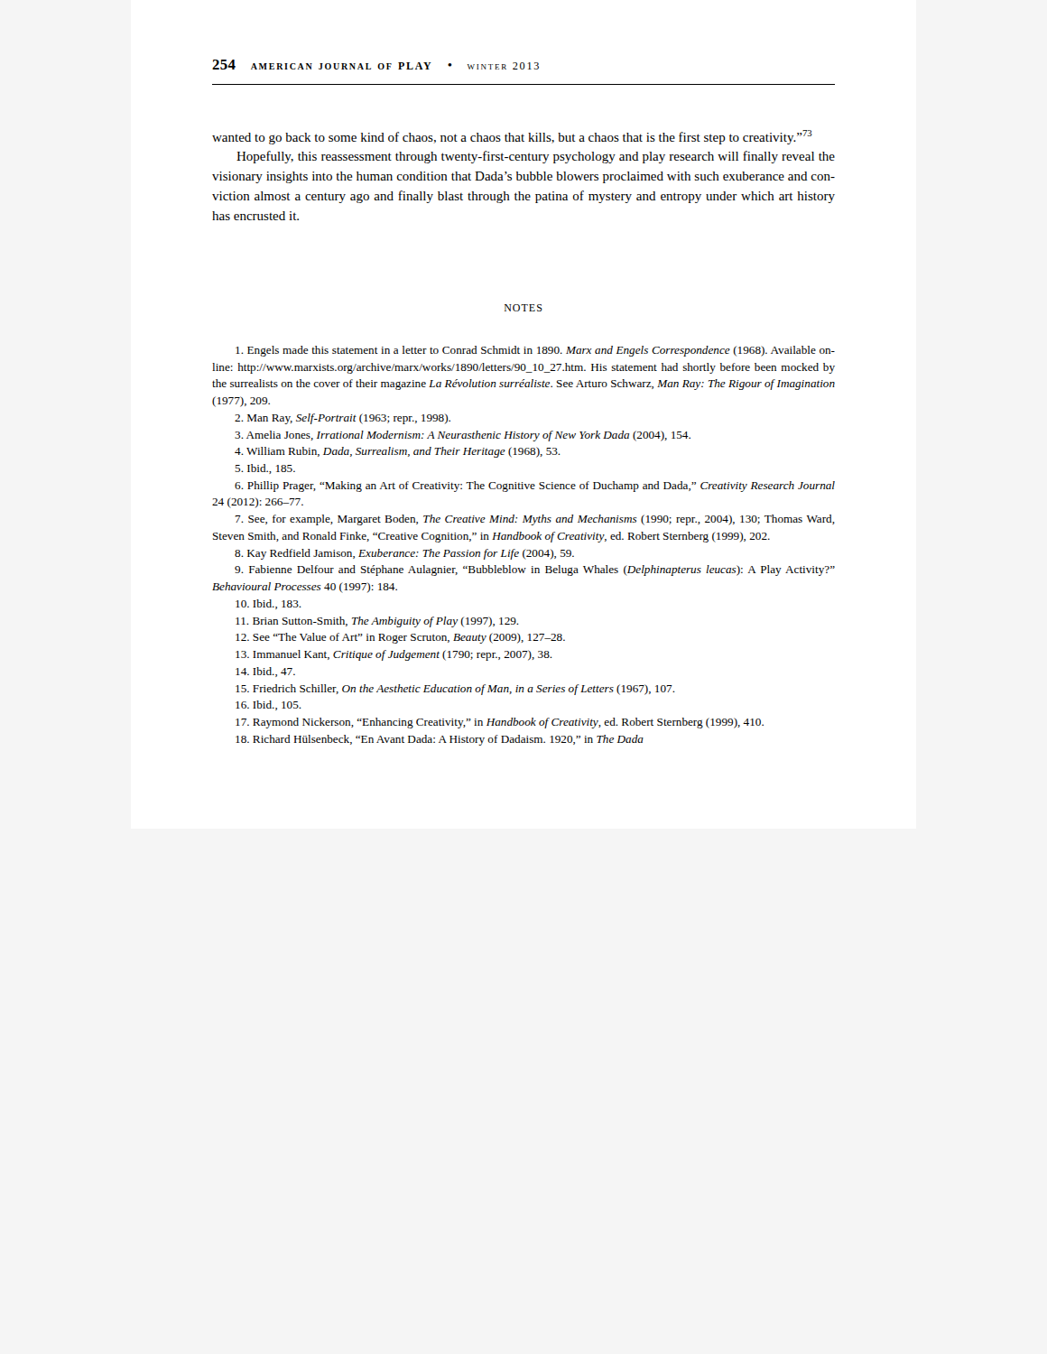254 american journal of play • winter 2013
wanted to go back to some kind of chaos, not a chaos that kills, but a chaos that is the first step to creativity.”73
Hopefully, this reassessment through twenty-first-century psychology and play research will finally reveal the visionary insights into the human condition that Dada’s bubble blowers proclaimed with such exuberance and conviction almost a century ago and finally blast through the patina of mystery and entropy under which art history has encrusted it.
Notes
Engels made this statement in a letter to Conrad Schmidt in 1890. Marx and Engels Correspondence (1968). Available online: http://www.marxists.org/archive/marx/works/1890/letters/90_10_27.htm. His statement had shortly before been mocked by the surrealists on the cover of their magazine La Révolution surréaliste. See Arturo Schwarz, Man Ray: The Rigour of Imagination (1977), 209.
Man Ray, Self-Portrait (1963; repr., 1998).
Amelia Jones, Irrational Modernism: A Neurasthenic History of New York Dada (2004), 154.
William Rubin, Dada, Surrealism, and Their Heritage (1968), 53.
Ibid., 185.
Phillip Prager, “Making an Art of Creativity: The Cognitive Science of Duchamp and Dada,” Creativity Research Journal 24 (2012): 266–77.
See, for example, Margaret Boden, The Creative Mind: Myths and Mechanisms (1990; repr., 2004), 130; Thomas Ward, Steven Smith, and Ronald Finke, “Creative Cognition,” in Handbook of Creativity, ed. Robert Sternberg (1999), 202.
Kay Redfield Jamison, Exuberance: The Passion for Life (2004), 59.
Fabienne Delfour and Stéphane Aulagnier, “Bubbleblow in Beluga Whales (Delphinapterus leucas): A Play Activity?” Behavioural Processes 40 (1997): 184.
Ibid., 183.
Brian Sutton-Smith, The Ambiguity of Play (1997), 129.
See “The Value of Art” in Roger Scruton, Beauty (2009), 127–28.
Immanuel Kant, Critique of Judgement (1790; repr., 2007), 38.
Ibid., 47.
Friedrich Schiller, On the Aesthetic Education of Man, in a Series of Letters (1967), 107.
Ibid., 105.
Raymond Nickerson, “Enhancing Creativity,” in Handbook of Creativity, ed. Robert Sternberg (1999), 410.
Richard Hülsenbeck, “En Avant Dada: A History of Dadaism. 1920,” in The Dada